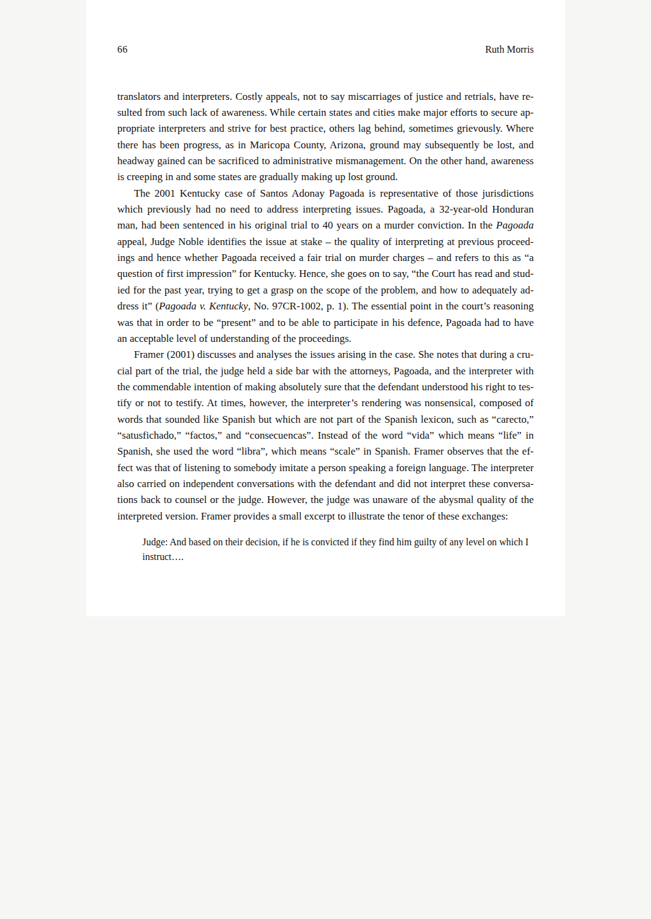66 Ruth Morris
translators and interpreters. Costly appeals, not to say miscarriages of justice and retrials, have resulted from such lack of awareness. While certain states and cities make major efforts to secure appropriate interpreters and strive for best practice, others lag behind, sometimes grievously. Where there has been progress, as in Maricopa County, Arizona, ground may subsequently be lost, and headway gained can be sacrificed to administrative mismanagement. On the other hand, awareness is creeping in and some states are gradually making up lost ground.
The 2001 Kentucky case of Santos Adonay Pagoada is representative of those jurisdictions which previously had no need to address interpreting issues. Pagoada, a 32-year-old Honduran man, had been sentenced in his original trial to 40 years on a murder conviction. In the Pagoada appeal, Judge Noble identifies the issue at stake – the quality of interpreting at previous proceedings and hence whether Pagoada received a fair trial on murder charges – and refers to this as “a question of first impression” for Kentucky. Hence, she goes on to say, “the Court has read and studied for the past year, trying to get a grasp on the scope of the problem, and how to adequately address it” (Pagoada v. Kentucky, No. 97CR-1002, p. 1). The essential point in the court’s reasoning was that in order to be “present” and to be able to participate in his defence, Pagoada had to have an acceptable level of understanding of the proceedings.
Framer (2001) discusses and analyses the issues arising in the case. She notes that during a crucial part of the trial, the judge held a side bar with the attorneys, Pagoada, and the interpreter with the commendable intention of making absolutely sure that the defendant understood his right to testify or not to testify. At times, however, the interpreter’s rendering was nonsensical, composed of words that sounded like Spanish but which are not part of the Spanish lexicon, such as “carecto,” “satusfichado,” “factos,” and “consecuencas”. Instead of the word “vida” which means “life” in Spanish, she used the word “libra”, which means “scale” in Spanish. Framer observes that the effect was that of listening to somebody imitate a person speaking a foreign language. The interpreter also carried on independent conversations with the defendant and did not interpret these conversations back to counsel or the judge. However, the judge was unaware of the abysmal quality of the interpreted version. Framer provides a small excerpt to illustrate the tenor of these exchanges:
Judge: And based on their decision, if he is convicted if they find him guilty of any level on which I instruct….